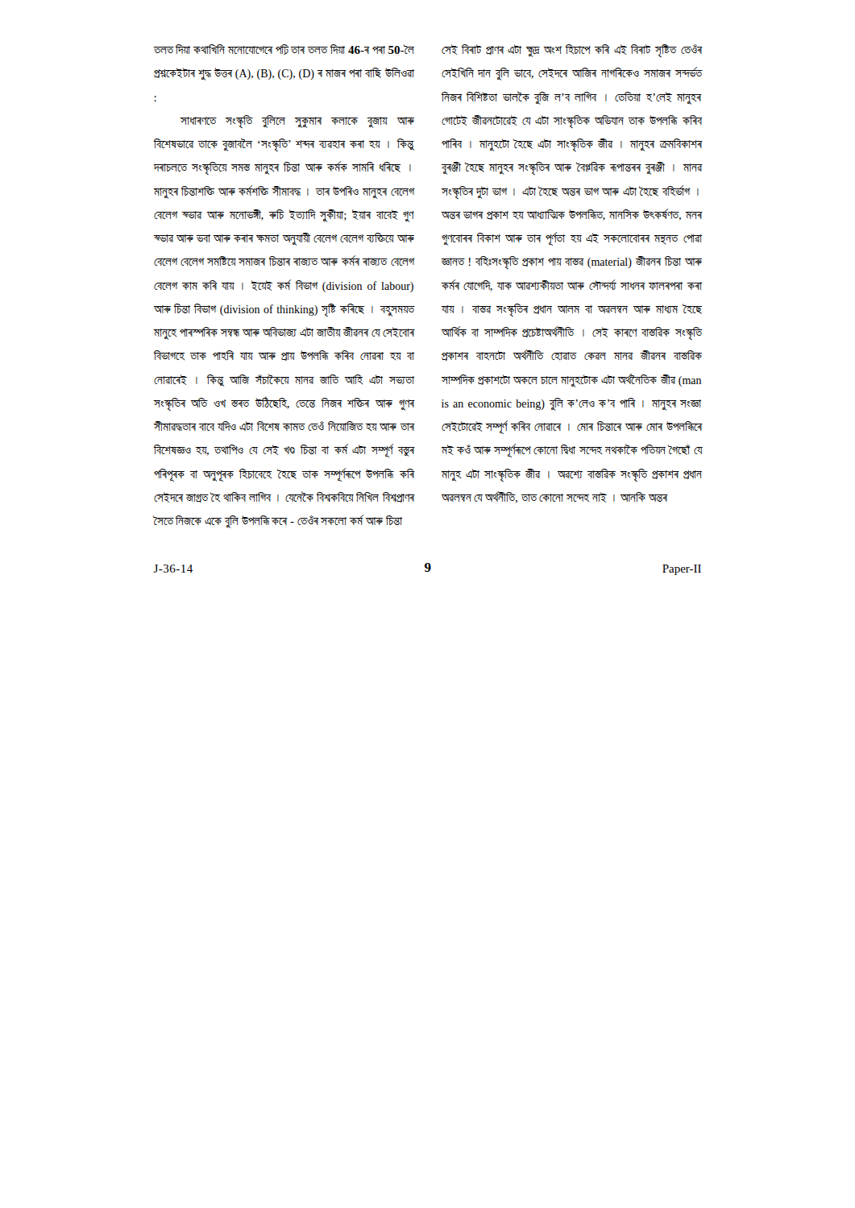সেই বিৰাট প্ৰাণৰ এটা ক্ষুদ্ৰ অংশ হিচাপে কৰি এই বিৰাট সৃষ্টিত তেওঁৰ সেইখিনি দান বুলি ভাবে, সেইদৰে আজিৰ নাগৰিকেও সমাজৰ সন্দৰ্ভত নিজৰ বিশিষ্টতা ভালকৈ বুজি ল’ব লাগিব । তেতিয়া হ’লেই মানুহৰ গোটেই জীৱনটোৱেই যে এটা সাংস্কৃতিক অভিযান তাক উপলব্ধি কৰিব পাৰিব । মানুহটো হৈছে এটা সাংস্কৃতিক জীৱ । মানুহৰ ক্ৰমবিকাশৰ বুৰঞ্জী হৈছে মানুহৰ সংস্কৃতিৰ আৰু বৈপ্লৱিক ৰূপান্তৰৰ বুৰঞ্জী । মানৱ সংস্কৃতিৰ দুটা ভাগ । এটা হৈছে অন্তৰ ভাগ আৰু এটা হৈছে বহিৰ্ভাগ । অন্তৰ ভাগৰ প্ৰকাশ হয় আধ্যাত্মিক উপলব্ধিত, মানসিক উৎকৰ্ষণত, মনৰ গুণবোৰৰ বিকাশ আৰু তাৰ পূৰ্ণতা হয় এই সকলোবোৰৰ মন্থনত পোৱা জ্ঞানত ! বহিঃসংস্কৃতি প্ৰকাশ পায় বাস্তৱ (material) জীৱনৰ চিন্তা আৰু কৰ্মৰ যোগেদি, যাক আৱশ্যকীয়তা আৰু সৌন্দৰ্য্য সাধনৰ ফালৰপৰা কৰা যায় । বাস্তৱ সংস্কৃতিৰ প্ৰধান আলম বা অৱলম্বন আৰু মাধ্যম হৈছে আৰ্থিক বা সাম্পদিক প্ৰচেষ্টাঅৰ্থনীতি । সেই কাৰণে বাস্তৱিক সংস্কৃতি প্ৰকাশৰ বাহনটো অৰ্থনীতি হোৱাত কেৱল মানৱ জীৱনৰ বাস্তৱিক সাম্পদিক প্ৰকাশটো অকলে চালে মানুহটোক এটা অৰ্থনৈতিক জীৱ (man is an economic being) বুলি ক’লেও ক’ব পাৰি । মানুহৰ সংজ্ঞা সেইটোৱেই সম্পূৰ্ণ কৰিব নোৱাৰে । মোৰ চিন্তাৰে আৰু মোৰ উপলব্ধিৰে মই কওঁ আৰু সম্পূৰ্ণৰূপে কোনো দ্বিধা সন্দেহ নথকাকৈ পতিয়ন গৈছোঁ যে মানুহ এটা সাংস্কৃতিক জীৱ । অৱশ্যে বাস্তৱিক সংস্কৃতি প্ৰকাশৰ প্ৰধান অৱলম্বন যে অৰ্থনীতি, তাত কোনো সন্দেহ নাই । আনকি অন্তৰ
তলত দিয়া কথাখিনি মনোযোগেৰে পঢ়ি তাৰ তলত দিয়া 46-ৰ পৰা 50-লৈ প্ৰশ্নকেইটাৰ শুদ্ধ উত্তৰ (A), (B), (C), (D) ৰ মাজৰ পৰা বাছি উলিওৱা :
সাধাৰণতে সংস্কৃতি বুলিলে সুকুমাৰ কলাকে বুজায় আৰু বিশেষভাৱে তাকে বুজাবলৈ ‘সংস্কৃতি’ শব্দৰ ব্যৱহাৰ কৰা হয় । কিন্তু দৰাচলতে সংস্কৃতিয়ে সমস্ত মানুহৰ চিন্তা আৰু কৰ্মক সামৰি ধৰিছে । মানুহৰ চিন্তাশক্তি আৰু কৰ্মশক্তি সীমাবদ্ধ । তাৰ উপৰিও মানুহৰ বেলেগ বেলেগ স্বভাৱ আৰু মনোভঙ্গী, ৰুচি ইত্যাদি সুকীয়া; ইয়াৰ বাবেই গুণ স্বভাৱ আৰু ভবা আৰু কৰাৰ ক্ষমতা অনুযায়ী বেলেগ বেলেগ ব্যক্তিয়ে আৰু বেলেগ বেলেগ সমষ্টিয়ে সমাজৰ চিন্তাৰ ৰাজ্যত আৰু কৰ্মৰ ৰাজ্যত বেলেগ বেলেগ কাম কৰি যায় । ইয়েই কৰ্ম বিভাগ (division of labour) আৰু চিন্তা বিভাগ (division of thinking) সৃষ্টি কৰিছে । বহুসময়ত মানুহে পাৰস্পৰিক সম্বন্ধ আৰু অবিভাজ্য এটা জাতীয় জীৱনৰ যে সেইবোৰ বিভাগহে তাক পাহৰি যায় আৰু প্ৰায় উপলব্ধি কৰিব নোৱৰা হয় বা নোৱাৰেই । কিন্তু আজি সঁচাকৈয়ে মানৱ জাতি আহি এটা সভ্যতা সংস্কৃতিৰ অতি ওখ স্তৰত উঠিছেহি, তেন্তে নিজৰ শক্তিৰ আৰু গুণৰ সীমাৱদ্ধতাৰ বাবে যদিও এটা বিশেষ কামত তেওঁ নিয়োজিত হয় আৰু তাৰ বিশেষজ্ঞও হয়, তথাপিও যে সেই খণ্ড চিন্তা বা কৰ্ম এটা সম্পূৰ্ণ বস্তুৰ পৰিপূৰক বা অনুপূৰক হিচাবেহে হৈছে তাক সম্পূৰ্ণৰূপে উপলব্ধি কৰি সেইদৰে জাগ্ৰত হৈ থাকিব লাগিব । যেনেকৈ বিশ্বকবিয়ে নিখিল বিশ্বপ্ৰাণৰ সৈতে নিজকে একে বুলি উপলব্ধি কৰে - তেওঁৰ সকলো কৰ্ম আৰু চিন্তা
J-36-14
9
Paper-II